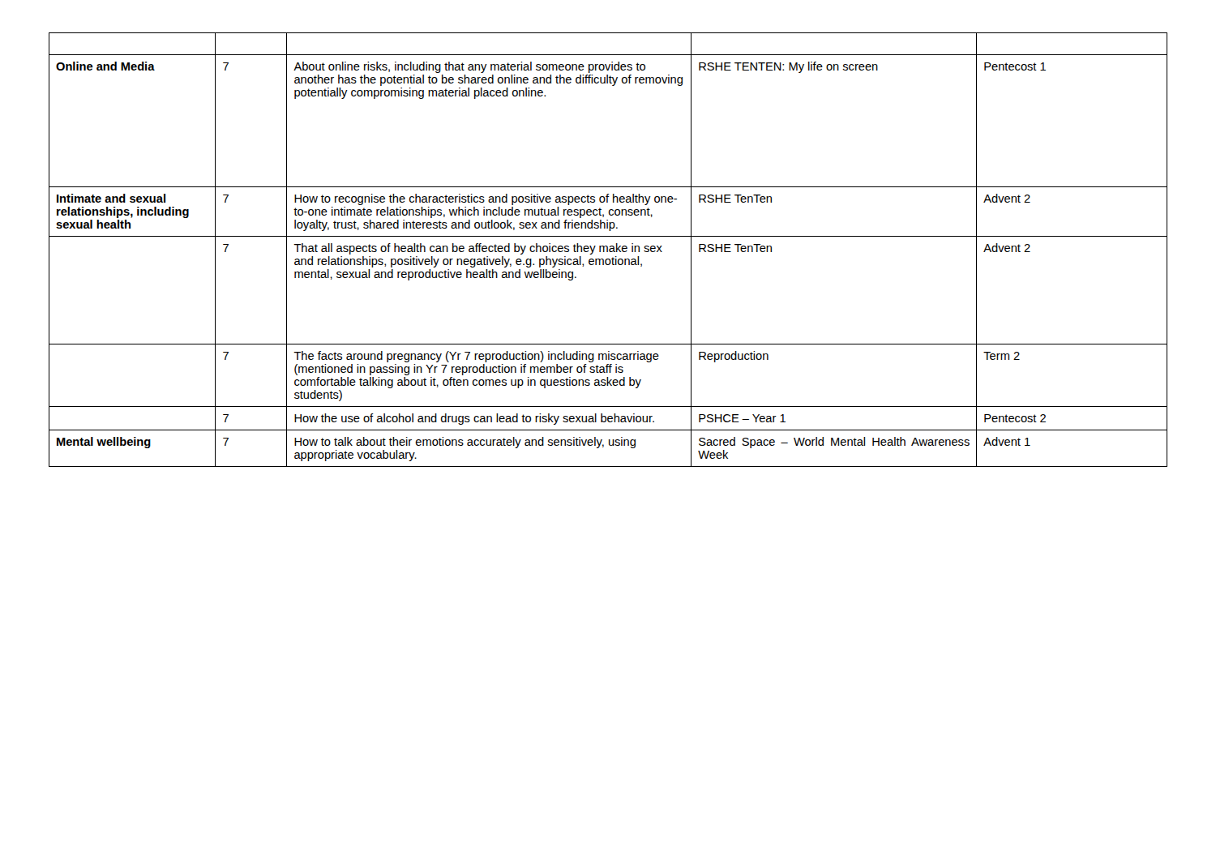| Online and Media | 7 | About online risks, including that any material someone provides to another has the potential to be shared online and the difficulty of removing potentially compromising material placed online. | RSHE TENTEN: My life on screen | Pentecost 1 |
| Intimate and sexual relationships, including sexual health | 7 | How to recognise the characteristics and positive aspects of healthy one-to-one intimate relationships, which include mutual respect, consent, loyalty, trust, shared interests and outlook, sex and friendship. | RSHE TenTen | Advent 2 |
| | 7 | That all aspects of health can be affected by choices they make in sex and relationships, positively or negatively, e.g. physical, emotional, mental, sexual and reproductive health and wellbeing. | RSHE TenTen | Advent 2 |
| | 7 | The facts around pregnancy (Yr 7 reproduction) including miscarriage (mentioned in passing in Yr 7 reproduction if member of staff is comfortable talking about it, often comes up in questions asked by students) | Reproduction | Term 2 |
| | 7 | How the use of alcohol and drugs can lead to risky sexual behaviour. | PSHCE – Year 1 | Pentecost 2 |
| Mental wellbeing | 7 | How to talk about their emotions accurately and sensitively, using appropriate vocabulary. | Sacred Space – World Mental Health Awareness Week | Advent 1 |